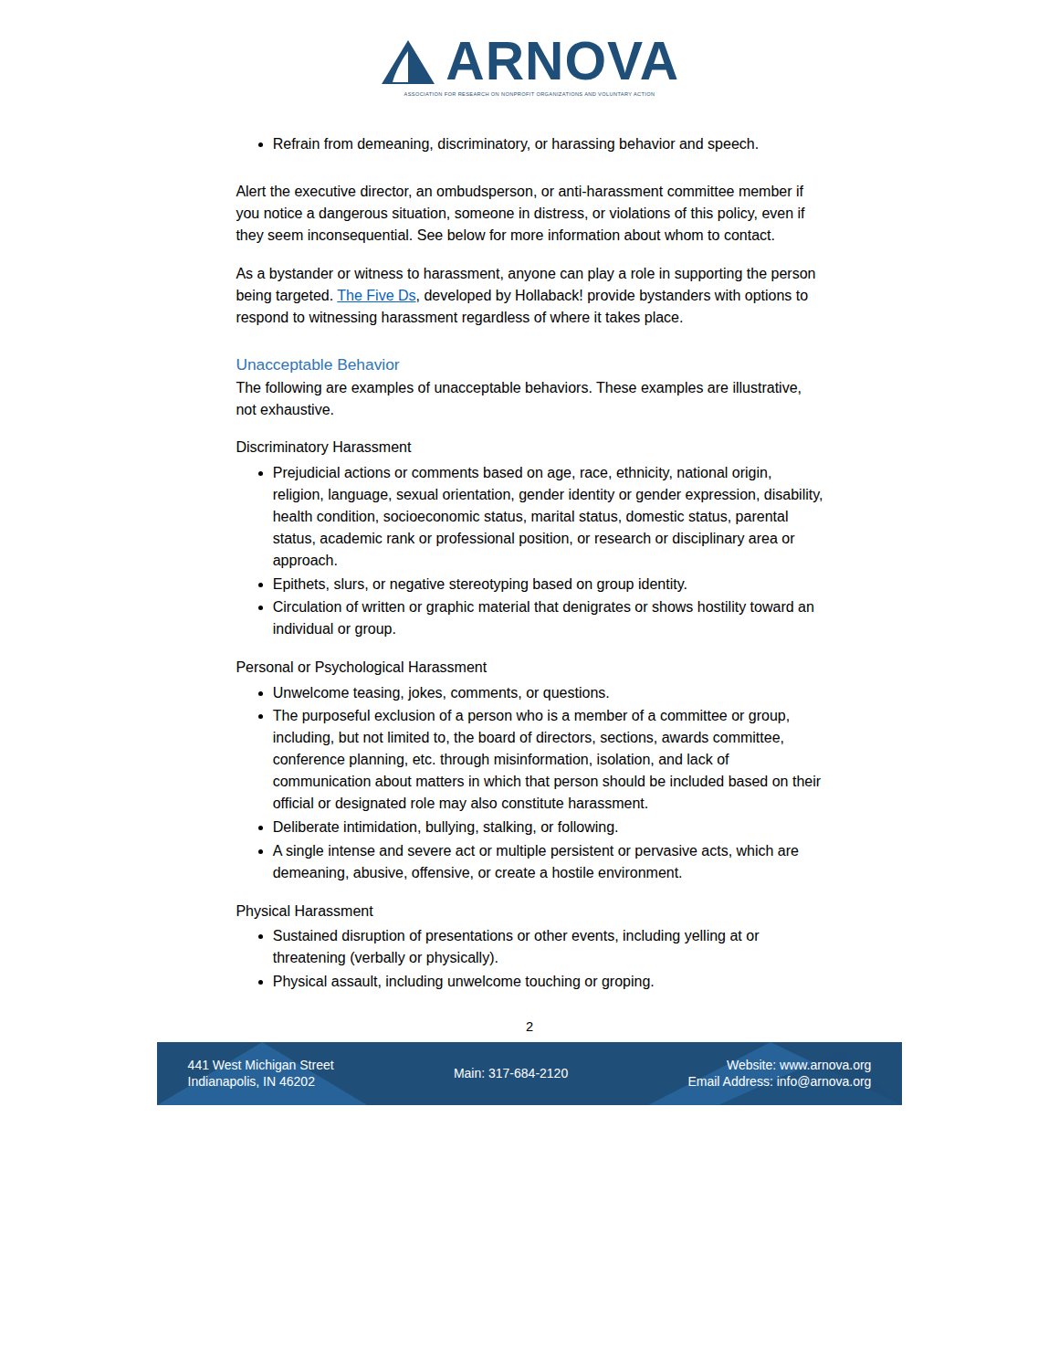ARNOVA
Association for Research on Nonprofit Organizations and Voluntary Action
Refrain from demeaning, discriminatory, or harassing behavior and speech.
Alert the executive director, an ombudsperson, or anti-harassment committee member if you notice a dangerous situation, someone in distress, or violations of this policy, even if they seem inconsequential. See below for more information about whom to contact.
As a bystander or witness to harassment, anyone can play a role in supporting the person being targeted. The Five Ds, developed by Hollaback! provide bystanders with options to respond to witnessing harassment regardless of where it takes place.
Unacceptable Behavior
The following are examples of unacceptable behaviors. These examples are illustrative, not exhaustive.
Discriminatory Harassment
Prejudicial actions or comments based on age, race, ethnicity, national origin, religion, language, sexual orientation, gender identity or gender expression, disability, health condition, socioeconomic status, marital status, domestic status, parental status, academic rank or professional position, or research or disciplinary area or approach.
Epithets, slurs, or negative stereotyping based on group identity.
Circulation of written or graphic material that denigrates or shows hostility toward an individual or group.
Personal or Psychological Harassment
Unwelcome teasing, jokes, comments, or questions.
The purposeful exclusion of a person who is a member of a committee or group, including, but not limited to, the board of directors, sections, awards committee, conference planning, etc. through misinformation, isolation, and lack of communication about matters in which that person should be included based on their official or designated role may also constitute harassment.
Deliberate intimidation, bullying, stalking, or following.
A single intense and severe act or multiple persistent or pervasive acts, which are demeaning, abusive, offensive, or create a hostile environment.
Physical Harassment
Sustained disruption of presentations or other events, including yelling at or threatening (verbally or physically).
Physical assault, including unwelcome touching or groping.
2
441 West Michigan Street
Indianapolis, IN 46202
Main: 317-684-2120
Website: www.arnova.org
Email Address: info@arnova.org